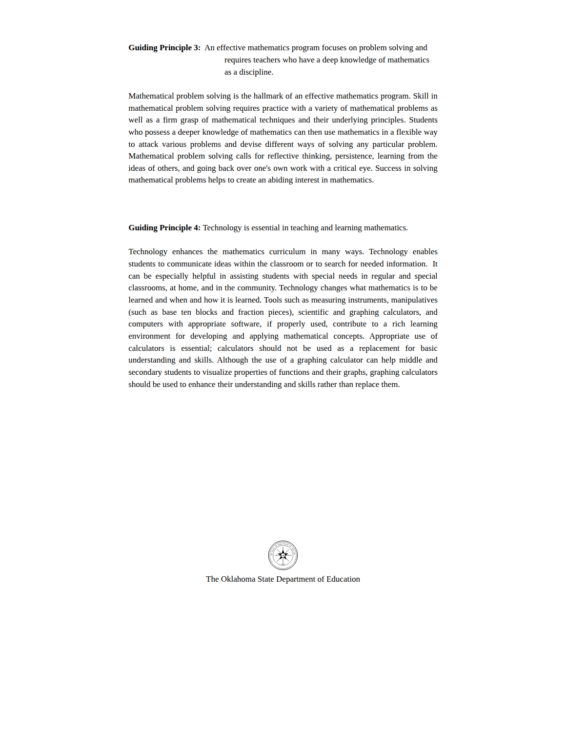Guiding Principle 3: An effective mathematics program focuses on problem solving and requires teachers who have a deep knowledge of mathematics as a discipline.
Mathematical problem solving is the hallmark of an effective mathematics program. Skill in mathematical problem solving requires practice with a variety of mathematical problems as well as a firm grasp of mathematical techniques and their underlying principles. Students who possess a deeper knowledge of mathematics can then use mathematics in a flexible way to attack various problems and devise different ways of solving any particular problem. Mathematical problem solving calls for reflective thinking, persistence, learning from the ideas of others, and going back over one's own work with a critical eye. Success in solving mathematical problems helps to create an abiding interest in mathematics.
Guiding Principle 4: Technology is essential in teaching and learning mathematics.
Technology enhances the mathematics curriculum in many ways. Technology enables students to communicate ideas within the classroom or to search for needed information. It can be especially helpful in assisting students with special needs in regular and special classrooms, at home, and in the community. Technology changes what mathematics is to be learned and when and how it is learned. Tools such as measuring instruments, manipulatives (such as base ten blocks and fraction pieces), scientific and graphing calculators, and computers with appropriate software, if properly used, contribute to a rich learning environment for developing and applying mathematical concepts. Appropriate use of calculators is essential; calculators should not be used as a replacement for basic understanding and skills. Although the use of a graphing calculator can help middle and secondary students to visualize properties of functions and their graphs, graphing calculators should be used to enhance their understanding and skills rather than replace them.
GREAT SEAL OF THE STATE OF OKLAHOMA 1907 OK
The Oklahoma State Department of Education